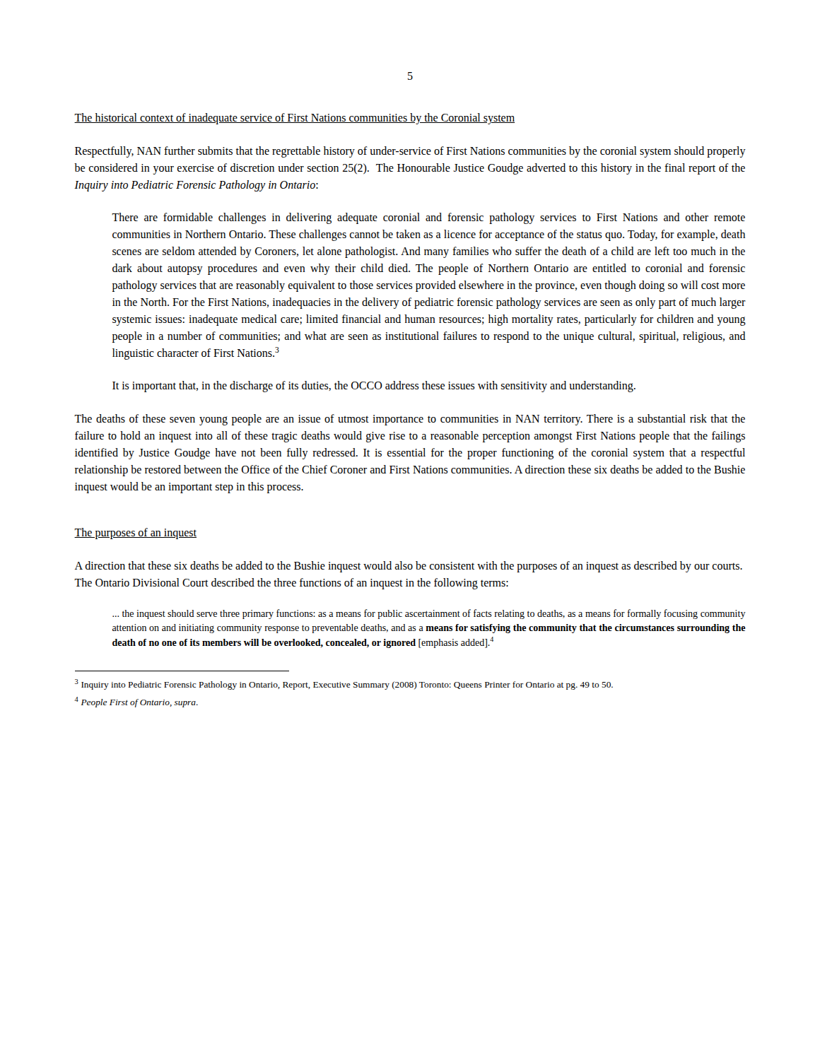5
The historical context of inadequate service of First Nations communities by the Coronial system
Respectfully, NAN further submits that the regrettable history of under-service of First Nations communities by the coronial system should properly be considered in your exercise of discretion under section 25(2). The Honourable Justice Goudge adverted to this history in the final report of the Inquiry into Pediatric Forensic Pathology in Ontario:
There are formidable challenges in delivering adequate coronial and forensic pathology services to First Nations and other remote communities in Northern Ontario. These challenges cannot be taken as a licence for acceptance of the status quo. Today, for example, death scenes are seldom attended by Coroners, let alone pathologist. And many families who suffer the death of a child are left too much in the dark about autopsy procedures and even why their child died. The people of Northern Ontario are entitled to coronial and forensic pathology services that are reasonably equivalent to those services provided elsewhere in the province, even though doing so will cost more in the North. For the First Nations, inadequacies in the delivery of pediatric forensic pathology services are seen as only part of much larger systemic issues: inadequate medical care; limited financial and human resources; high mortality rates, particularly for children and young people in a number of communities; and what are seen as institutional failures to respond to the unique cultural, spiritual, religious, and linguistic character of First Nations.3
It is important that, in the discharge of its duties, the OCCO address these issues with sensitivity and understanding.
The deaths of these seven young people are an issue of utmost importance to communities in NAN territory. There is a substantial risk that the failure to hold an inquest into all of these tragic deaths would give rise to a reasonable perception amongst First Nations people that the failings identified by Justice Goudge have not been fully redressed. It is essential for the proper functioning of the coronial system that a respectful relationship be restored between the Office of the Chief Coroner and First Nations communities. A direction these six deaths be added to the Bushie inquest would be an important step in this process.
The purposes of an inquest
A direction that these six deaths be added to the Bushie inquest would also be consistent with the purposes of an inquest as described by our courts. The Ontario Divisional Court described the three functions of an inquest in the following terms:
... the inquest should serve three primary functions: as a means for public ascertainment of facts relating to deaths, as a means for formally focusing community attention on and initiating community response to preventable deaths, and as a means for satisfying the community that the circumstances surrounding the death of no one of its members will be overlooked, concealed, or ignored [emphasis added].4
3 Inquiry into Pediatric Forensic Pathology in Ontario, Report, Executive Summary (2008) Toronto: Queens Printer for Ontario at pg. 49 to 50.
4 People First of Ontario, supra.